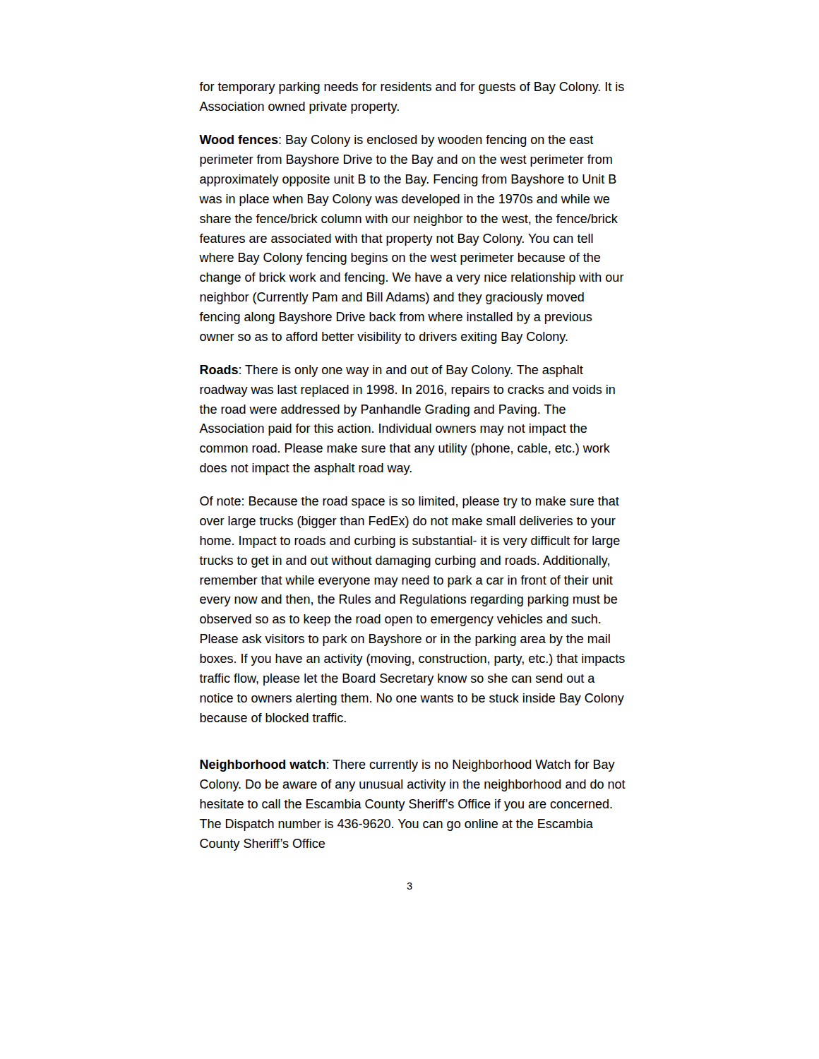for temporary parking needs for residents and for guests of Bay Colony. It is Association owned private property.
Wood fences: Bay Colony is enclosed by wooden fencing on the east perimeter from Bayshore Drive to the Bay and on the west perimeter from approximately opposite unit B to the Bay. Fencing from Bayshore to Unit B was in place when Bay Colony was developed in the 1970s and while we share the fence/brick column with our neighbor to the west, the fence/brick features are associated with that property not Bay Colony. You can tell where Bay Colony fencing begins on the west perimeter because of the change of brick work and fencing. We have a very nice relationship with our neighbor (Currently Pam and Bill Adams) and they graciously moved fencing along Bayshore Drive back from where installed by a previous owner so as to afford better visibility to drivers exiting Bay Colony.
Roads: There is only one way in and out of Bay Colony. The asphalt roadway was last replaced in 1998. In 2016, repairs to cracks and voids in the road were addressed by Panhandle Grading and Paving. The Association paid for this action. Individual owners may not impact the common road. Please make sure that any utility (phone, cable, etc.) work does not impact the asphalt road way.
Of note: Because the road space is so limited, please try to make sure that over large trucks (bigger than FedEx) do not make small deliveries to your home. Impact to roads and curbing is substantial- it is very difficult for large trucks to get in and out without damaging curbing and roads. Additionally, remember that while everyone may need to park a car in front of their unit every now and then, the Rules and Regulations regarding parking must be observed so as to keep the road open to emergency vehicles and such. Please ask visitors to park on Bayshore or in the parking area by the mail boxes. If you have an activity (moving, construction, party, etc.) that impacts traffic flow, please let the Board Secretary know so she can send out a notice to owners alerting them. No one wants to be stuck inside Bay Colony because of blocked traffic.
Neighborhood watch: There currently is no Neighborhood Watch for Bay Colony. Do be aware of any unusual activity in the neighborhood and do not hesitate to call the Escambia County Sheriff’s Office if you are concerned. The Dispatch number is 436-9620. You can go online at the Escambia County Sheriff’s Office
3